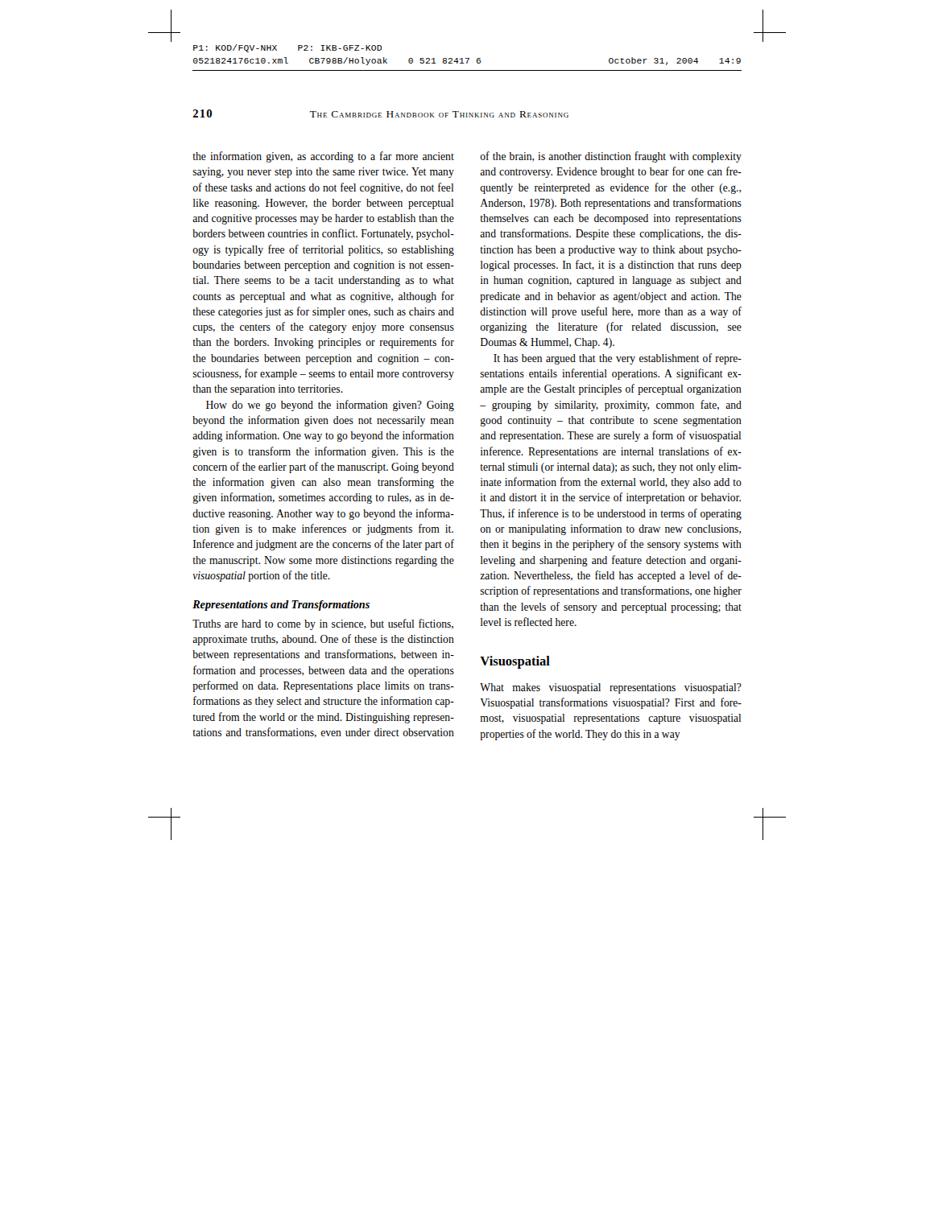P1: KOD/FQV-NHX P2: IKB-GFZ-KOD
0521824176c10.xml CB798B/Holyoak 0 521 82417 6 October 31, 2004 14:9
210 The Cambridge Handbook of Thinking and Reasoning
the information given, as according to a far more ancient saying, you never step into the same river twice. Yet many of these tasks and actions do not feel cognitive, do not feel like reasoning. However, the border between perceptual and cognitive processes may be harder to establish than the borders between countries in conflict. Fortunately, psychology is typically free of territorial politics, so establishing boundaries between perception and cognition is not essential. There seems to be a tacit understanding as to what counts as perceptual and what as cognitive, although for these categories just as for simpler ones, such as chairs and cups, the centers of the category enjoy more consensus than the borders. Invoking principles or requirements for the boundaries between perception and cognition – consciousness, for example – seems to entail more controversy than the separation into territories.
How do we go beyond the information given? Going beyond the information given does not necessarily mean adding information. One way to go beyond the information given is to transform the information given. This is the concern of the earlier part of the manuscript. Going beyond the information given can also mean transforming the given information, sometimes according to rules, as in deductive reasoning. Another way to go beyond the information given is to make inferences or judgments from it. Inference and judgment are the concerns of the later part of the manuscript. Now some more distinctions regarding the visuospatial portion of the title.
Representations and Transformations
Truths are hard to come by in science, but useful fictions, approximate truths, abound. One of these is the distinction between representations and transformations, between information and processes, between data and the operations performed on data. Representations place limits on transformations as they select and structure the information captured from the world or the mind. Distinguishing representations and transformations, even under direct observation of the brain, is another distinction fraught with complexity and controversy. Evidence brought to bear for one can frequently be reinterpreted as evidence for the other (e.g., Anderson, 1978). Both representations and transformations themselves can each be decomposed into representations and transformations. Despite these complications, the distinction has been a productive way to think about psychological processes. In fact, it is a distinction that runs deep in human cognition, captured in language as subject and predicate and in behavior as agent/object and action. The distinction will prove useful here, more than as a way of organizing the literature (for related discussion, see Doumas & Hummel, Chap. 4).
It has been argued that the very establishment of representations entails inferential operations. A significant example are the Gestalt principles of perceptual organization – grouping by similarity, proximity, common fate, and good continuity – that contribute to scene segmentation and representation. These are surely a form of visuospatial inference. Representations are internal translations of external stimuli (or internal data); as such, they not only eliminate information from the external world, they also add to it and distort it in the service of interpretation or behavior. Thus, if inference is to be understood in terms of operating on or manipulating information to draw new conclusions, then it begins in the periphery of the sensory systems with leveling and sharpening and feature detection and organization. Nevertheless, the field has accepted a level of description of representations and transformations, one higher than the levels of sensory and perceptual processing; that level is reflected here.
Visuospatial
What makes visuospatial representations visuospatial? Visuospatial transformations visuospatial? First and foremost, visuospatial representations capture visuospatial properties of the world. They do this in a way